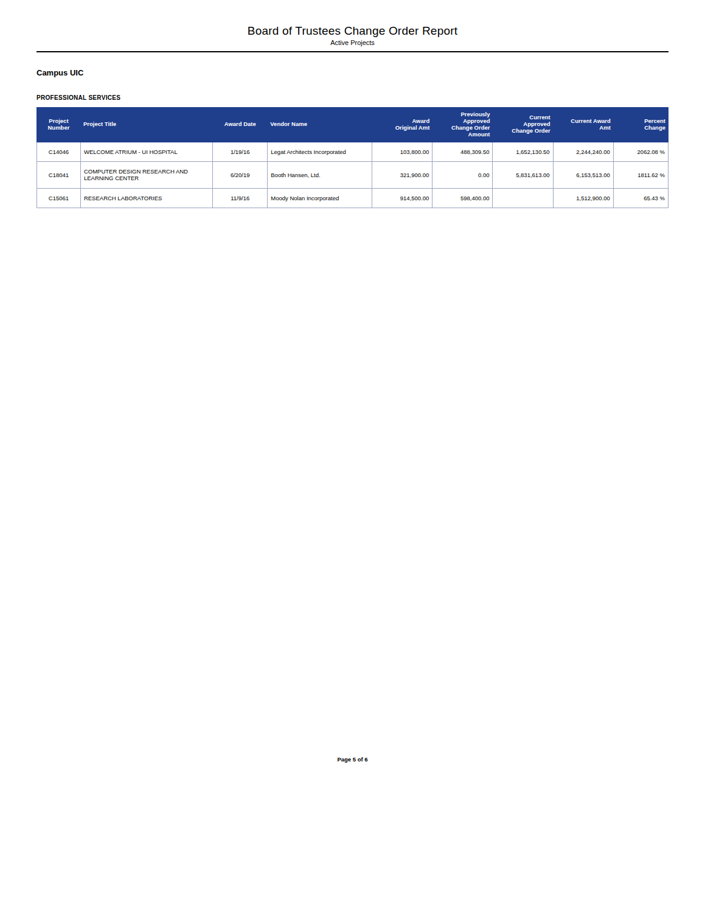Board of Trustees Change Order Report
Active Projects
Campus UIC
PROFESSIONAL SERVICES
| Project Number | Project Title | Award Date | Vendor Name | Award Original Amt | Previously Approved Change Order Amount | Current Approved Change Order | Current Award Amt | Percent Change |
| --- | --- | --- | --- | --- | --- | --- | --- | --- |
| C14046 | WELCOME ATRIUM - UI HOSPITAL | 1/19/16 | Legat Architects Incorporated | 103,800.00 | 488,309.50 | 1,652,130.50 | 2,244,240.00 | 2062.08 % |
| C18041 | COMPUTER DESIGN RESEARCH AND LEARNING CENTER | 6/20/19 | Booth Hansen, Ltd. | 321,900.00 | 0.00 | 5,831,613.00 | 6,153,513.00 | 1811.62 % |
| C15061 | RESEARCH LABORATORIES | 11/9/16 | Moody Nolan Incorporated | 914,500.00 | 598,400.00 | | 1,512,900.00 | 65.43 % |
Page 5 of 6